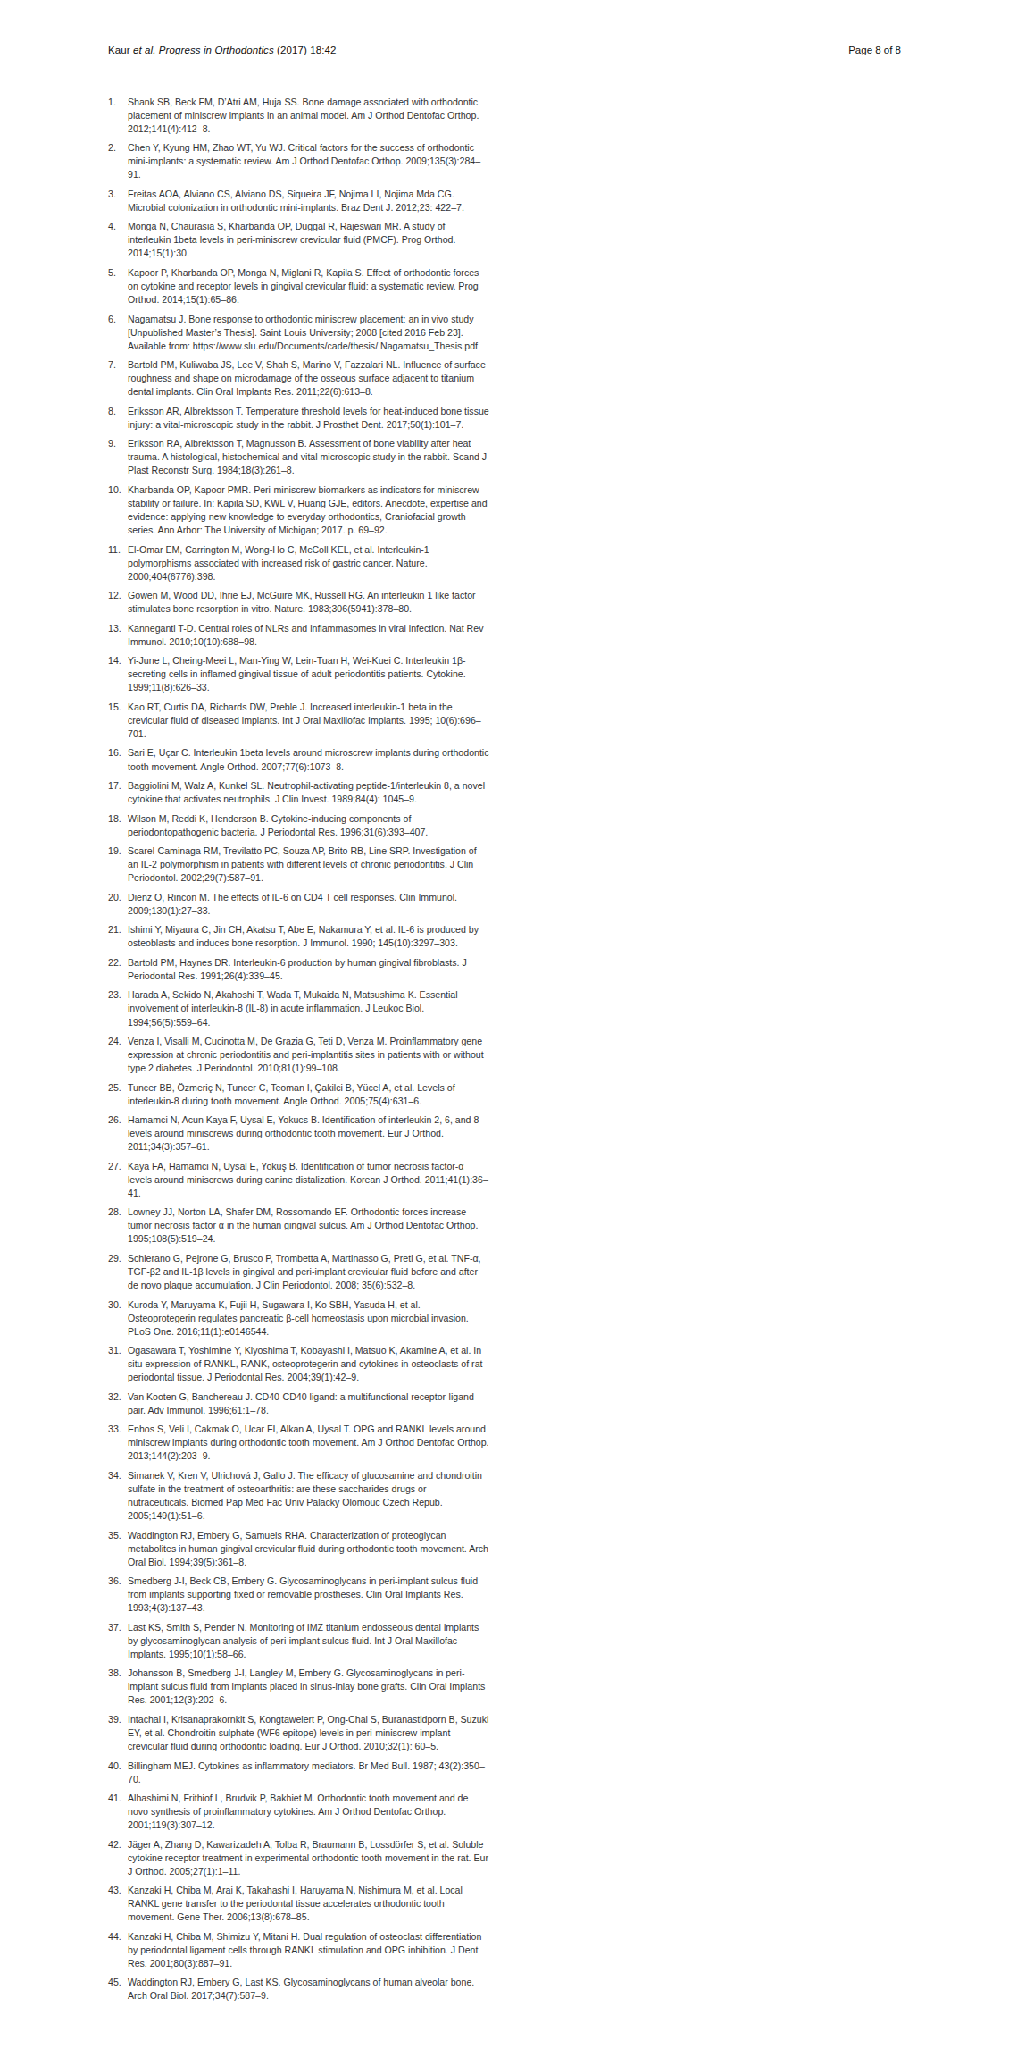Kaur et al. Progress in Orthodontics (2017) 18:42
Page 8 of 8
Shank SB, Beck FM, D’Atri AM, Huja SS. Bone damage associated with orthodontic placement of miniscrew implants in an animal model. Am J Orthod Dentofac Orthop. 2012;141(4):412–8.
Chen Y, Kyung HM, Zhao WT, Yu WJ. Critical factors for the success of orthodontic mini-implants: a systematic review. Am J Orthod Dentofac Orthop. 2009;135(3):284–91.
Freitas AOA, Alviano CS, Alviano DS, Siqueira JF, Nojima LI, Nojima Mda CG. Microbial colonization in orthodontic mini-implants. Braz Dent J. 2012;23: 422–7.
Monga N, Chaurasia S, Kharbanda OP, Duggal R, Rajeswari MR. A study of interleukin 1beta levels in peri-miniscrew crevicular fluid (PMCF). Prog Orthod. 2014;15(1):30.
Kapoor P, Kharbanda OP, Monga N, Miglani R, Kapila S. Effect of orthodontic forces on cytokine and receptor levels in gingival crevicular fluid: a systematic review. Prog Orthod. 2014;15(1):65–86.
Nagamatsu J. Bone response to orthodontic miniscrew placement: an in vivo study [Unpublished Master’s Thesis]. Saint Louis University; 2008 [cited 2016 Feb 23]. Available from: https://www.slu.edu/Documents/cade/thesis/ Nagamatsu_Thesis.pdf
Bartold PM, Kuliwaba JS, Lee V, Shah S, Marino V, Fazzalari NL. Influence of surface roughness and shape on microdamage of the osseous surface adjacent to titanium dental implants. Clin Oral Implants Res. 2011;22(6):613–8.
Eriksson AR, Albrektsson T. Temperature threshold levels for heat-induced bone tissue injury: a vital-microscopic study in the rabbit. J Prosthet Dent. 2017;50(1):101–7.
Eriksson RA, Albrektsson T, Magnusson B. Assessment of bone viability after heat trauma. A histological, histochemical and vital microscopic study in the rabbit. Scand J Plast Reconstr Surg. 1984;18(3):261–8.
Kharbanda OP, Kapoor PMR. Peri-miniscrew biomarkers as indicators for miniscrew stability or failure. In: Kapila SD, KWL V, Huang GJE, editors. Anecdote, expertise and evidence: applying new knowledge to everyday orthodontics, Craniofacial growth series. Ann Arbor: The University of Michigan; 2017. p. 69–92.
El-Omar EM, Carrington M, Wong-Ho C, McColl KEL, et al. Interleukin-1 polymorphisms associated with increased risk of gastric cancer. Nature. 2000;404(6776):398.
Gowen M, Wood DD, Ihrie EJ, McGuire MK, Russell RG. An interleukin 1 like factor stimulates bone resorption in vitro. Nature. 1983;306(5941):378–80.
Kanneganti T-D. Central roles of NLRs and inflammasomes in viral infection. Nat Rev Immunol. 2010;10(10):688–98.
Yi-June L, Cheing-Meei L, Man-Ying W, Lein-Tuan H, Wei-Kuei C. Interleukin 1β-secreting cells in inflamed gingival tissue of adult periodontitis patients. Cytokine. 1999;11(8):626–33.
Kao RT, Curtis DA, Richards DW, Preble J. Increased interleukin-1 beta in the crevicular fluid of diseased implants. Int J Oral Maxillofac Implants. 1995; 10(6):696–701.
Sari E, Uçar C. Interleukin 1beta levels around microscrew implants during orthodontic tooth movement. Angle Orthod. 2007;77(6):1073–8.
Baggiolini M, Walz A, Kunkel SL. Neutrophil-activating peptide-1/interleukin 8, a novel cytokine that activates neutrophils. J Clin Invest. 1989;84(4): 1045–9.
Wilson M, Reddi K, Henderson B. Cytokine-inducing components of periodontopathogenic bacteria. J Periodontal Res. 1996;31(6):393–407.
Scarel-Caminaga RM, Trevilatto PC, Souza AP, Brito RB, Line SRP. Investigation of an IL-2 polymorphism in patients with different levels of chronic periodontitis. J Clin Periodontol. 2002;29(7):587–91.
Dienz O, Rincon M. The effects of IL-6 on CD4 T cell responses. Clin Immunol. 2009;130(1):27–33.
Ishimi Y, Miyaura C, Jin CH, Akatsu T, Abe E, Nakamura Y, et al. IL-6 is produced by osteoblasts and induces bone resorption. J Immunol. 1990; 145(10):3297–303.
Bartold PM, Haynes DR. Interleukin-6 production by human gingival fibroblasts. J Periodontal Res. 1991;26(4):339–45.
Harada A, Sekido N, Akahoshi T, Wada T, Mukaida N, Matsushima K. Essential involvement of interleukin-8 (IL-8) in acute inflammation. J Leukoc Biol. 1994;56(5):559–64.
Venza I, Visalli M, Cucinotta M, De Grazia G, Teti D, Venza M. Proinflammatory gene expression at chronic periodontitis and peri-implantitis sites in patients with or without type 2 diabetes. J Periodontol. 2010;81(1):99–108.
Tuncer BB, Özmeriç N, Tuncer C, Teoman I, Çakilci B, Yücel A, et al. Levels of interleukin-8 during tooth movement. Angle Orthod. 2005;75(4):631–6.
Hamamci N, Acun Kaya F, Uysal E, Yokucs B. Identification of interleukin 2, 6, and 8 levels around miniscrews during orthodontic tooth movement. Eur J Orthod. 2011;34(3):357–61.
Kaya FA, Hamamci N, Uysal E, Yokuş B. Identification of tumor necrosis factor-α levels around miniscrews during canine distalization. Korean J Orthod. 2011;41(1):36–41.
Lowney JJ, Norton LA, Shafer DM, Rossomando EF. Orthodontic forces increase tumor necrosis factor α in the human gingival sulcus. Am J Orthod Dentofac Orthop. 1995;108(5):519–24.
Schierano G, Pejrone G, Brusco P, Trombetta A, Martinasso G, Preti G, et al. TNF-α, TGF-β2 and IL-1β levels in gingival and peri-implant crevicular fluid before and after de novo plaque accumulation. J Clin Periodontol. 2008; 35(6):532–8.
Kuroda Y, Maruyama K, Fujii H, Sugawara I, Ko SBH, Yasuda H, et al. Osteoprotegerin regulates pancreatic β-cell homeostasis upon microbial invasion. PLoS One. 2016;11(1):e0146544.
Ogasawara T, Yoshimine Y, Kiyoshima T, Kobayashi I, Matsuo K, Akamine A, et al. In situ expression of RANKL, RANK, osteoprotegerin and cytokines in osteoclasts of rat periodontal tissue. J Periodontal Res. 2004;39(1):42–9.
Van Kooten G, Banchereau J. CD40-CD40 ligand: a multifunctional receptor-ligand pair. Adv Immunol. 1996;61:1–78.
Enhos S, Veli I, Cakmak O, Ucar FI, Alkan A, Uysal T. OPG and RANKL levels around miniscrew implants during orthodontic tooth movement. Am J Orthod Dentofac Orthop. 2013;144(2):203–9.
Simanek V, Kren V, Ulrichová J, Gallo J. The efficacy of glucosamine and chondroitin sulfate in the treatment of osteoarthritis: are these saccharides drugs or nutraceuticals. Biomed Pap Med Fac Univ Palacky Olomouc Czech Repub. 2005;149(1):51–6.
Waddington RJ, Embery G, Samuels RHA. Characterization of proteoglycan metabolites in human gingival crevicular fluid during orthodontic tooth movement. Arch Oral Biol. 1994;39(5):361–8.
Smedberg J-I, Beck CB, Embery G. Glycosaminoglycans in peri-implant sulcus fluid from implants supporting fixed or removable prostheses. Clin Oral Implants Res. 1993;4(3):137–43.
Last KS, Smith S, Pender N. Monitoring of IMZ titanium endosseous dental implants by glycosaminoglycan analysis of peri-implant sulcus fluid. Int J Oral Maxillofac Implants. 1995;10(1):58–66.
Johansson B, Smedberg J-I, Langley M, Embery G. Glycosaminoglycans in peri-implant sulcus fluid from implants placed in sinus-inlay bone grafts. Clin Oral Implants Res. 2001;12(3):202–6.
Intachai I, Krisanaprakornkit S, Kongtawelert P, Ong-Chai S, Buranastidporn B, Suzuki EY, et al. Chondroitin sulphate (WF6 epitope) levels in peri-miniscrew implant crevicular fluid during orthodontic loading. Eur J Orthod. 2010;32(1): 60–5.
Billingham MEJ. Cytokines as inflammatory mediators. Br Med Bull. 1987; 43(2):350–70.
Alhashimi N, Frithiof L, Brudvik P, Bakhiet M. Orthodontic tooth movement and de novo synthesis of proinflammatory cytokines. Am J Orthod Dentofac Orthop. 2001;119(3):307–12.
Jäger A, Zhang D, Kawarizadeh A, Tolba R, Braumann B, Lossdörfer S, et al. Soluble cytokine receptor treatment in experimental orthodontic tooth movement in the rat. Eur J Orthod. 2005;27(1):1–11.
Kanzaki H, Chiba M, Arai K, Takahashi I, Haruyama N, Nishimura M, et al. Local RANKL gene transfer to the periodontal tissue accelerates orthodontic tooth movement. Gene Ther. 2006;13(8):678–85.
Kanzaki H, Chiba M, Shimizu Y, Mitani H. Dual regulation of osteoclast differentiation by periodontal ligament cells through RANKL stimulation and OPG inhibition. J Dent Res. 2001;80(3):887–91.
Waddington RJ, Embery G, Last KS. Glycosaminoglycans of human alveolar bone. Arch Oral Biol. 2017;34(7):587–9.